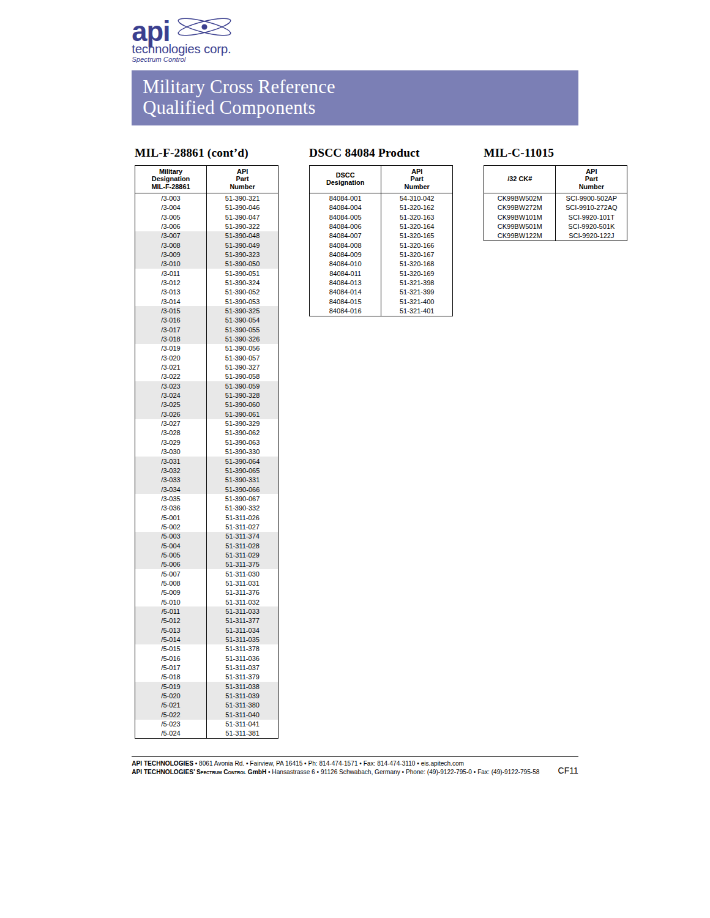api
technologies corp.
Spectrum Control
Military Cross Reference
Qualified Components
MIL-F-28861 (cont’d)
| Military Designation MIL-F-28861 | API Part Number |
| --- | --- |
| /3-003 | 51-390-321 |
| /3-004 | 51-390-046 |
| /3-005 | 51-390-047 |
| /3-006 | 51-390-322 |
| /3-007 | 51-390-048 |
| /3-008 | 51-390-049 |
| /3-009 | 51-390-323 |
| /3-010 | 51-390-050 |
| /3-011 | 51-390-051 |
| /3-012 | 51-390-324 |
| /3-013 | 51-390-052 |
| /3-014 | 51-390-053 |
| /3-015 | 51-390-325 |
| /3-016 | 51-390-054 |
| /3-017 | 51-390-055 |
| /3-018 | 51-390-326 |
| /3-019 | 51-390-056 |
| /3-020 | 51-390-057 |
| /3-021 | 51-390-327 |
| /3-022 | 51-390-058 |
| /3-023 | 51-390-059 |
| /3-024 | 51-390-328 |
| /3-025 | 51-390-060 |
| /3-026 | 51-390-061 |
| /3-027 | 51-390-329 |
| /3-028 | 51-390-062 |
| /3-029 | 51-390-063 |
| /3-030 | 51-390-330 |
| /3-031 | 51-390-064 |
| /3-032 | 51-390-065 |
| /3-033 | 51-390-331 |
| /3-034 | 51-390-066 |
| /3-035 | 51-390-067 |
| /3-036 | 51-390-332 |
| /5-001 | 51-311-026 |
| /5-002 | 51-311-027 |
| /5-003 | 51-311-374 |
| /5-004 | 51-311-028 |
| /5-005 | 51-311-029 |
| /5-006 | 51-311-375 |
| /5-007 | 51-311-030 |
| /5-008 | 51-311-031 |
| /5-009 | 51-311-376 |
| /5-010 | 51-311-032 |
| /5-011 | 51-311-033 |
| /5-012 | 51-311-377 |
| /5-013 | 51-311-034 |
| /5-014 | 51-311-035 |
| /5-015 | 51-311-378 |
| /5-016 | 51-311-036 |
| /5-017 | 51-311-037 |
| /5-018 | 51-311-379 |
| /5-019 | 51-311-038 |
| /5-020 | 51-311-039 |
| /5-021 | 51-311-380 |
| /5-022 | 51-311-040 |
| /5-023 | 51-311-041 |
| /5-024 | 51-311-381 |
DSCC 84084 Product
| DSCC Designation | API Part Number |
| --- | --- |
| 84084-001 | 54-310-042 |
| 84084-004 | 51-320-162 |
| 84084-005 | 51-320-163 |
| 84084-006 | 51-320-164 |
| 84084-007 | 51-320-165 |
| 84084-008 | 51-320-166 |
| 84084-009 | 51-320-167 |
| 84084-010 | 51-320-168 |
| 84084-011 | 51-320-169 |
| 84084-013 | 51-321-398 |
| 84084-014 | 51-321-399 |
| 84084-015 | 51-321-400 |
| 84084-016 | 51-321-401 |
MIL-C-11015
| /32 CK# | API Part Number |
| --- | --- |
| CK99BW502M | SCI-9900-502AP |
| CK99BW272M | SCI-9910-272AQ |
| CK99BW101M | SCI-9920-101T |
| CK99BW501M | SCI-9920-501K |
| CK99BW122M | SCI-9920-122J |
API TECHNOLOGIES • 8061 Avonia Rd. • Fairview, PA 16415 • Ph: 814-474-1571 • Fax: 814-474-3110 • eis.apitech.com
API TECHNOLOGIES’ Spectrum Control GmbH • Hansastrasse 6 • 91126 Schwabach, Germany • Phone: (49)-9122-795-0 • Fax: (49)-9122-795-58
CF11